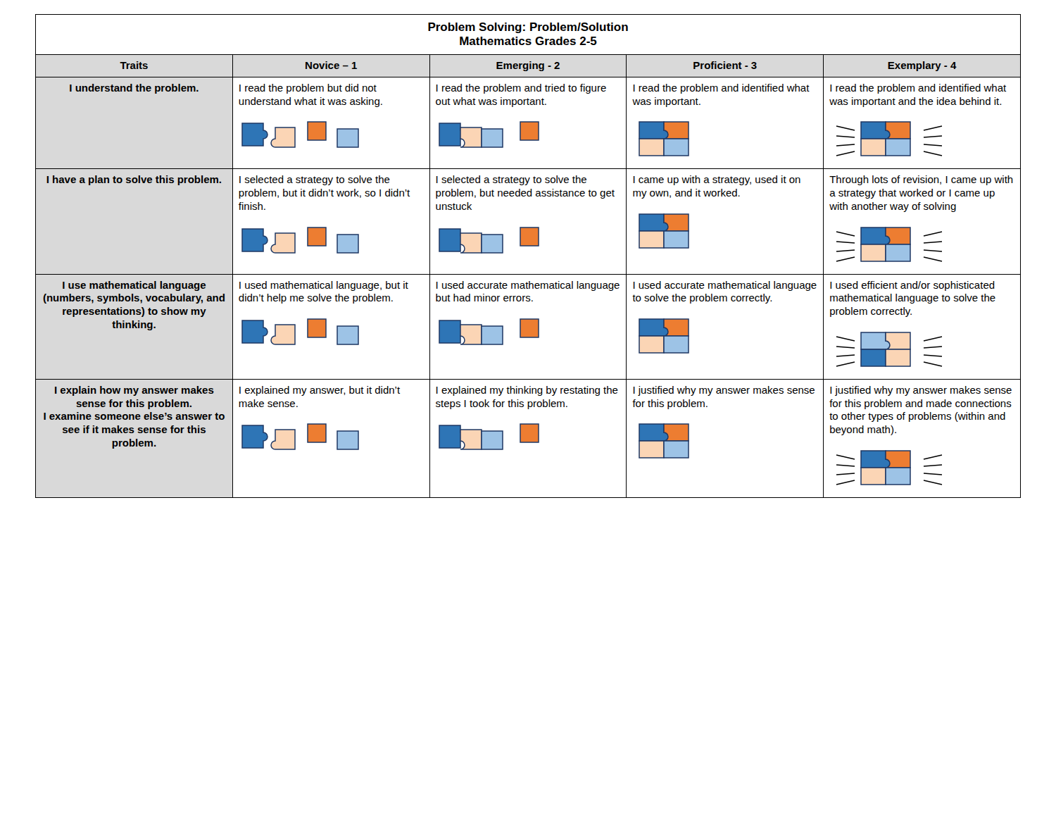Problem Solving: Problem/Solution Mathematics Grades 2-5
| Traits | Novice – 1 | Emerging - 2 | Proficient - 3 | Exemplary - 4 |
| --- | --- | --- | --- | --- |
| I understand the problem. | I read the problem but did not understand what it was asking. | I read the problem and tried to figure out what was important. | I read the problem and identified what was important. | I read the problem and identified what was important and the idea behind it. |
| I have a plan to solve this problem. | I selected a strategy to solve the problem, but it didn’t work, so I didn’t finish. | I selected a strategy to solve the problem, but needed assistance to get unstuck | I came up with a strategy, used it on my own, and it worked. | Through lots of revision, I came up with a strategy that worked or I came up with another way of solving |
| I use mathematical language (numbers, symbols, vocabulary, and representations) to show my thinking. | I used mathematical language, but it didn’t help me solve the problem. | I used accurate mathematical language but had minor errors. | I used accurate mathematical language to solve the problem correctly. | I used efficient and/or sophisticated mathematical language to solve the problem correctly. |
| I explain how my answer makes sense for this problem. I examine someone else’s answer to see if it makes sense for this problem. | I explained my answer, but it didn’t make sense. | I explained my thinking by restating the steps I took for this problem. | I justified why my answer makes sense for this problem. | I justified why my answer makes sense for this problem and made connections to other types of problems (within and beyond math). |